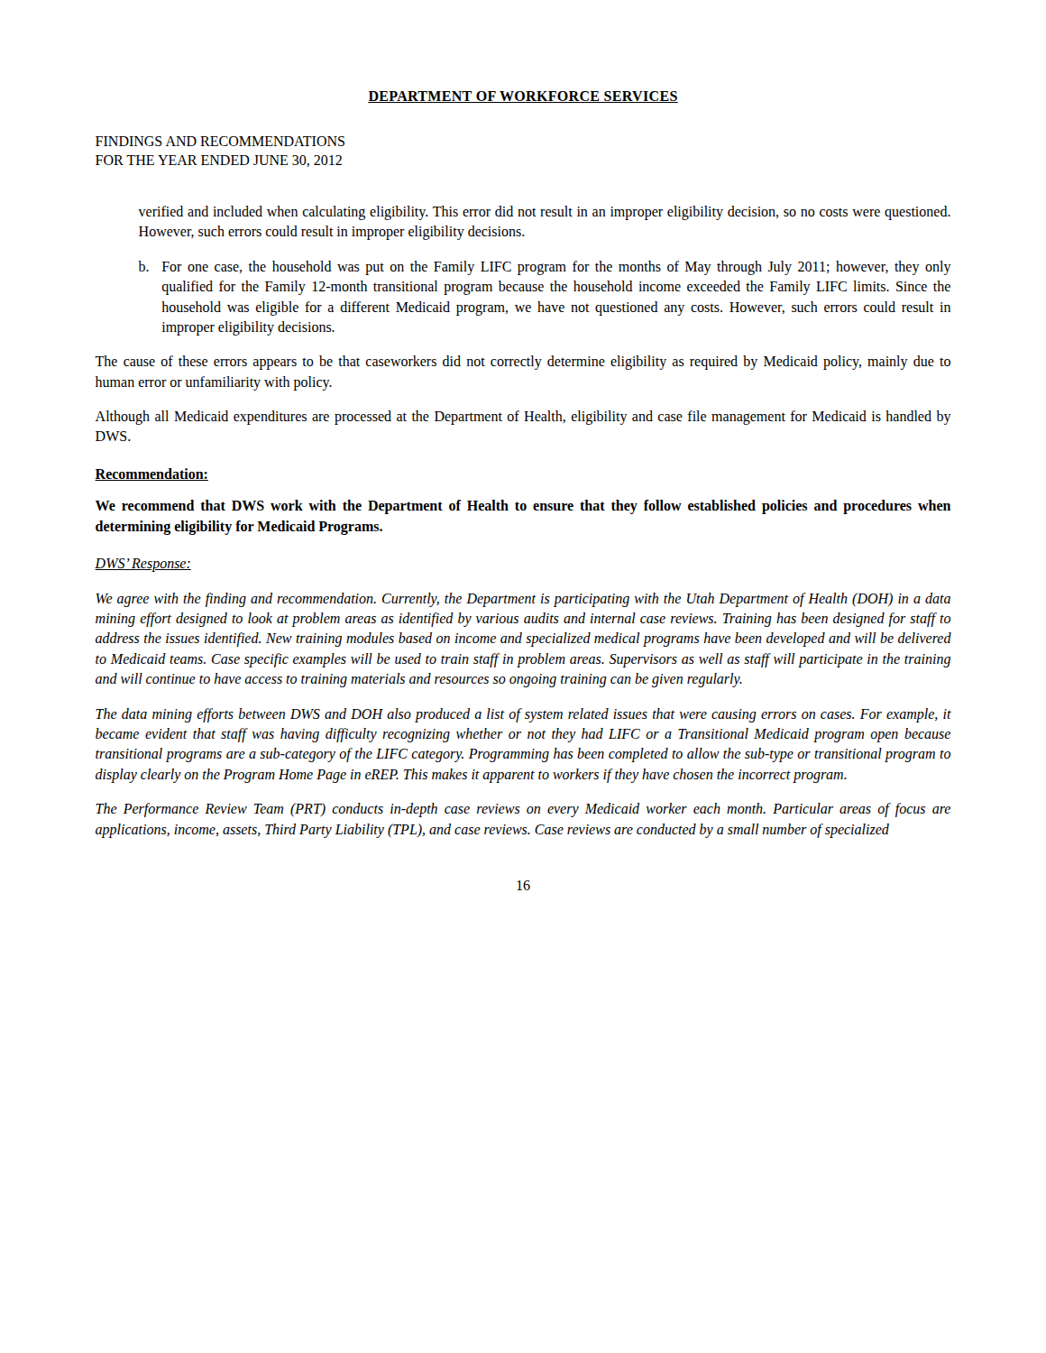DEPARTMENT OF WORKFORCE SERVICES
FINDINGS AND RECOMMENDATIONS
FOR THE YEAR ENDED JUNE 30, 2012
verified and included when calculating eligibility. This error did not result in an improper eligibility decision, so no costs were questioned. However, such errors could result in improper eligibility decisions.
b. For one case, the household was put on the Family LIFC program for the months of May through July 2011; however, they only qualified for the Family 12-month transitional program because the household income exceeded the Family LIFC limits. Since the household was eligible for a different Medicaid program, we have not questioned any costs. However, such errors could result in improper eligibility decisions.
The cause of these errors appears to be that caseworkers did not correctly determine eligibility as required by Medicaid policy, mainly due to human error or unfamiliarity with policy.
Although all Medicaid expenditures are processed at the Department of Health, eligibility and case file management for Medicaid is handled by DWS.
Recommendation:
We recommend that DWS work with the Department of Health to ensure that they follow established policies and procedures when determining eligibility for Medicaid Programs.
DWS’ Response:
We agree with the finding and recommendation. Currently, the Department is participating with the Utah Department of Health (DOH) in a data mining effort designed to look at problem areas as identified by various audits and internal case reviews. Training has been designed for staff to address the issues identified. New training modules based on income and specialized medical programs have been developed and will be delivered to Medicaid teams. Case specific examples will be used to train staff in problem areas. Supervisors as well as staff will participate in the training and will continue to have access to training materials and resources so ongoing training can be given regularly.
The data mining efforts between DWS and DOH also produced a list of system related issues that were causing errors on cases. For example, it became evident that staff was having difficulty recognizing whether or not they had LIFC or a Transitional Medicaid program open because transitional programs are a sub-category of the LIFC category. Programming has been completed to allow the sub-type or transitional program to display clearly on the Program Home Page in eREP. This makes it apparent to workers if they have chosen the incorrect program.
The Performance Review Team (PRT) conducts in-depth case reviews on every Medicaid worker each month. Particular areas of focus are applications, income, assets, Third Party Liability (TPL), and case reviews. Case reviews are conducted by a small number of specialized
16